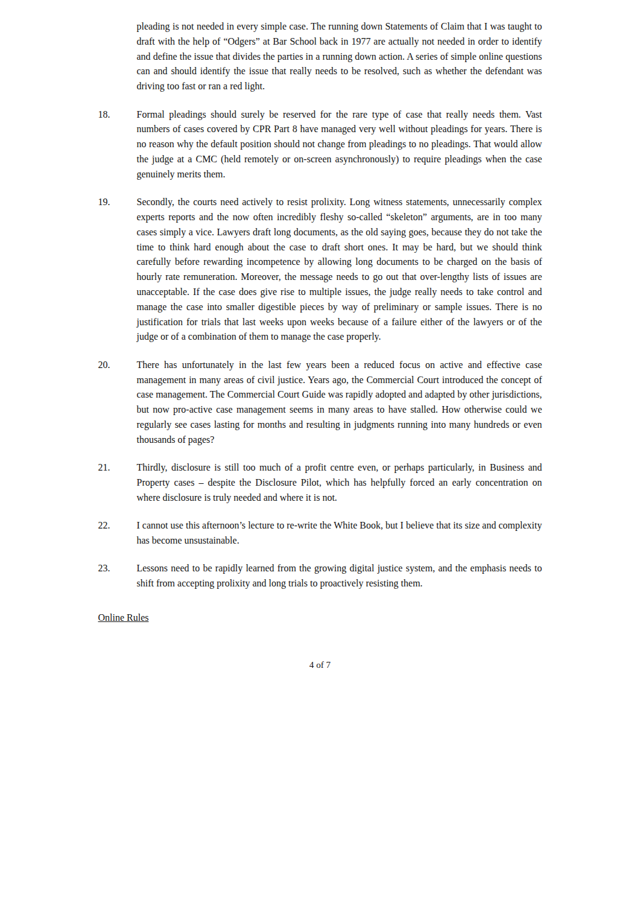pleading is not needed in every simple case. The running down Statements of Claim that I was taught to draft with the help of “Odgers” at Bar School back in 1977 are actually not needed in order to identify and define the issue that divides the parties in a running down action. A series of simple online questions can and should identify the issue that really needs to be resolved, such as whether the defendant was driving too fast or ran a red light.
18. Formal pleadings should surely be reserved for the rare type of case that really needs them. Vast numbers of cases covered by CPR Part 8 have managed very well without pleadings for years. There is no reason why the default position should not change from pleadings to no pleadings. That would allow the judge at a CMC (held remotely or on-screen asynchronously) to require pleadings when the case genuinely merits them.
19. Secondly, the courts need actively to resist prolixity. Long witness statements, unnecessarily complex experts reports and the now often incredibly fleshy so-called “skeleton” arguments, are in too many cases simply a vice. Lawyers draft long documents, as the old saying goes, because they do not take the time to think hard enough about the case to draft short ones. It may be hard, but we should think carefully before rewarding incompetence by allowing long documents to be charged on the basis of hourly rate remuneration. Moreover, the message needs to go out that over-lengthy lists of issues are unacceptable. If the case does give rise to multiple issues, the judge really needs to take control and manage the case into smaller digestible pieces by way of preliminary or sample issues. There is no justification for trials that last weeks upon weeks because of a failure either of the lawyers or of the judge or of a combination of them to manage the case properly.
20. There has unfortunately in the last few years been a reduced focus on active and effective case management in many areas of civil justice. Years ago, the Commercial Court introduced the concept of case management. The Commercial Court Guide was rapidly adopted and adapted by other jurisdictions, but now pro-active case management seems in many areas to have stalled. How otherwise could we regularly see cases lasting for months and resulting in judgments running into many hundreds or even thousands of pages?
21. Thirdly, disclosure is still too much of a profit centre even, or perhaps particularly, in Business and Property cases – despite the Disclosure Pilot, which has helpfully forced an early concentration on where disclosure is truly needed and where it is not.
22. I cannot use this afternoon’s lecture to re-write the White Book, but I believe that its size and complexity has become unsustainable.
23. Lessons need to be rapidly learned from the growing digital justice system, and the emphasis needs to shift from accepting prolixity and long trials to proactively resisting them.
Online Rules
4 of 7